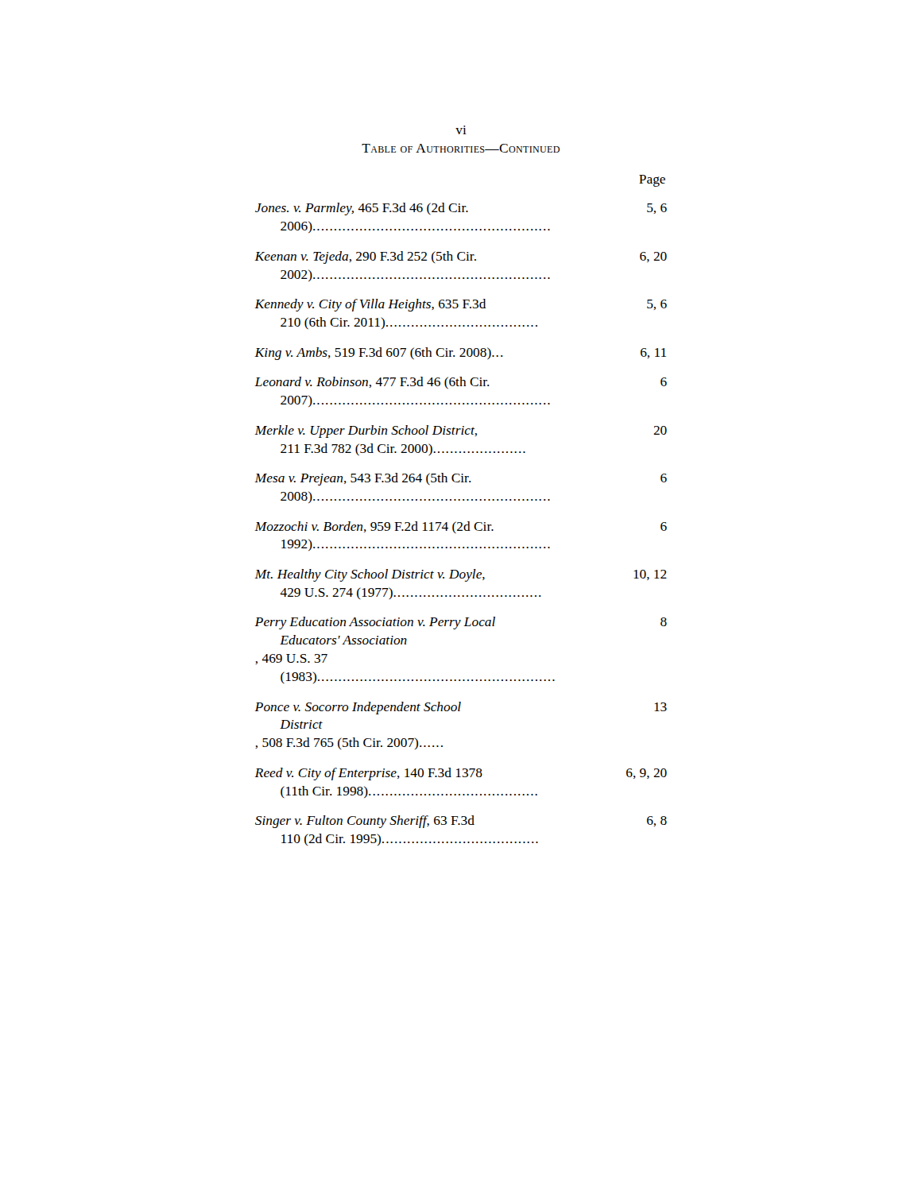vi
Table of Authorities—Continued
Page
| Jones. v. Parmley, 465 F.3d 46 (2d Cir. 2006) ........................................................ | 5, 6 |
| Keenan v. Tejeda , 290 F.3d 252 (5th Cir. 2002) ........................................................ | 6, 20 |
| Kennedy v. City of Villa Heights , 635 F.3d 210 (6th Cir. 2011) .................................... | 5, 6 |
| King v. Ambs , 519 F.3d 607 (6th Cir. 2008) ... | 6, 11 |
| Leonard v. Robinson , 477 F.3d 46 (6th Cir. 2007) ........................................................ | 6 |
| Merkle v. Upper Durbin School District , 211 F.3d 782 (3d Cir. 2000) ...................... | 20 |
| Mesa v. Prejean , 543 F.3d 264 (5th Cir. 2008) ........................................................ | 6 |
| Mozzochi v. Borden , 959 F.2d 1174 (2d Cir. 1992) ........................................................ | 6 |
| Mt. Healthy City School District v. Doyle , 429 U.S. 274 (1977) ................................... | 10, 12 |
| Perry Education Association v. Perry Local Educators' Association , 469 U.S. 37 (1983) ........................................................ | 8 |
| Ponce v. Socorro Independent School District , 508 F.3d 765 (5th Cir. 2007) ...... | 13 |
| Reed v. City of Enterprise , 140 F.3d 1378 (11th Cir. 1998) ........................................ | 6, 9, 20 |
| Singer v. Fulton County Sheriff , 63 F.3d 110 (2d Cir. 1995) ..................................... | 6, 8 |